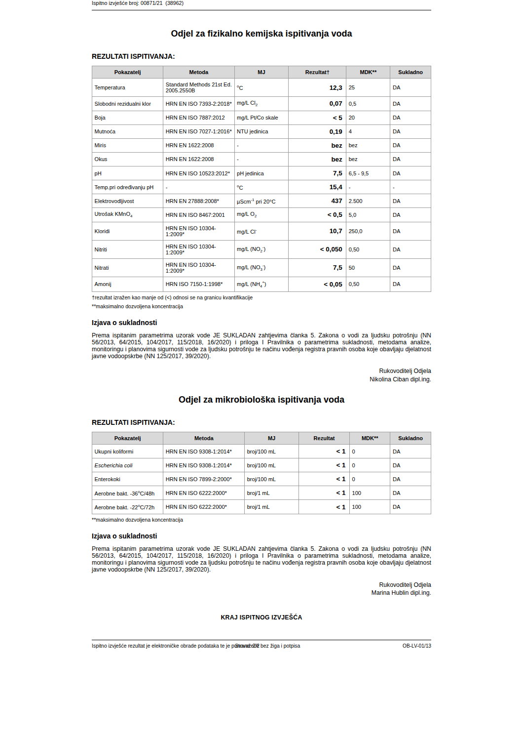Ispitno izvješće broj: 00871/21 (38962)
Odjel za fizikalno kemijska ispitivanja voda
REZULTATI ISPITIVANJA:
| Pokazatelj | Metoda | MJ | Rezultat† | MDK** | Sukladno |
| --- | --- | --- | --- | --- | --- |
| Temperatura | Standard Methods 21st Ed. 2005.2550B | o C | 12,3 | 25 | DA |
| Slobodni rezidualni klor | HRN EN ISO 7393-2:2018* | mg/L Cl 2 | 0,07 | 0,5 | DA |
| Boja | HRN EN ISO 7887:2012 | mg/L Pt/Co skale | < 5 | 20 | DA |
| Mutnoća | HRN EN ISO 7027-1:2016* | NTU jedinica | 0,19 | 4 | DA |
| Miris | HRN EN 1622:2008 | - | bez | bez | DA |
| Okus | HRN EN 1622:2008 | - | bez | bez | DA |
| pH | HRN EN ISO 10523:2012* | pH jedinica | 7,5 | 6,5 - 9,5 | DA |
| Temp.pri određivanju pH | - | o C | 15,4 | - | - |
| Elektrovodljivost | HRN EN 27888:2008* | µScm -1 pri 20°C | 437 | 2.500 | DA |
| Utrošak KMnO 4 | HRN EN ISO 8467:2001 | mg/L O 2 | < 0,5 | 5,0 | DA |
| Kloridi | HRN EN ISO 10304-1:2009* | mg/L Cl - | 10,7 | 250,0 | DA |
| Nitriti | HRN EN ISO 10304-1:2009* | mg/L (NO 2 - ) | < 0,050 | 0,50 | DA |
| Nitrati | HRN EN ISO 10304-1:2009* | mg/L (NO 3 - ) | 7,5 | 50 | DA |
| Amonij | HRN ISO 7150-1:1998* | mg/L (NH 4 + ) | < 0,05 | 0,50 | DA |
†rezultat izražen kao manje od (<) odnosi se na granicu kvantifikacije
**maksimalno dozvoljena koncentracija
Izjava o sukladnosti
Prema ispitanim parametrima uzorak vode JE SUKLADAN zahtjevima članka 5. Zakona o vodi za ljudsku potrošnju (NN 56/2013, 64/2015, 104/2017, 115/2018, 16/2020) i priloga I Pravilnika o parametrima sukladnosti, metodama analize, monitoringu i planovima sigurnosti vode za ljudsku potrošnju te načinu vođenja registra pravnih osoba koje obavljaju djelatnost javne vodoopskrbe (NN 125/2017, 39/2020).
Rukovoditelj Odjela
Nikolina Ciban dipl.ing.
Odjel za mikrobiološka ispitivanja voda
REZULTATI ISPITIVANJA:
| Pokazatelj | Metoda | MJ | Rezultat | MDK** | Sukladno |
| --- | --- | --- | --- | --- | --- |
| Ukupni koliformi | HRN EN ISO 9308-1:2014* | broj/100 mL | < 1 | 0 | DA |
| Escherichia coli | HRN EN ISO 9308-1:2014* | broj/100 mL | < 1 | 0 | DA |
| Enterokoki | HRN EN ISO 7899-2:2000* | broj/100 mL | < 1 | 0 | DA |
| Aerobne bakt. -36 o C/48h | HRN EN ISO 6222:2000* | broj/1 mL | < 1 | 100 | DA |
| Aerobne bakt. -22 o C/72h | HRN EN ISO 6222:2000* | broj/1 mL | < 1 | 100 | DA |
**maksimalno dozvoljena koncentracija
Izjava o sukladnosti
Prema ispitanim parametrima uzorak vode JE SUKLADAN zahtjevima članka 5. Zakona o vodi za ljudsku potrošnju (NN 56/2013, 64/2015, 104/2017, 115/2018, 16/2020) i priloga I Pravilnika o parametrima sukladnosti, metodama analize, monitoringu i planovima sigurnosti vode za ljudsku potrošnju te načinu vođenja registra pravnih osoba koje obavljaju djelatnost javne vodoopskrbe (NN 125/2017, 39/2020).
Rukovoditelj Odjela
Marina Hublin dipl.ing.
KRAJ ISPITNOG IZVJEŠĆA
Ispitno izvješće rezultat je elektroničke obrade podataka te je punovažeće bez žiga i potpisa
Strana: 2/2 OB-LV-01/13